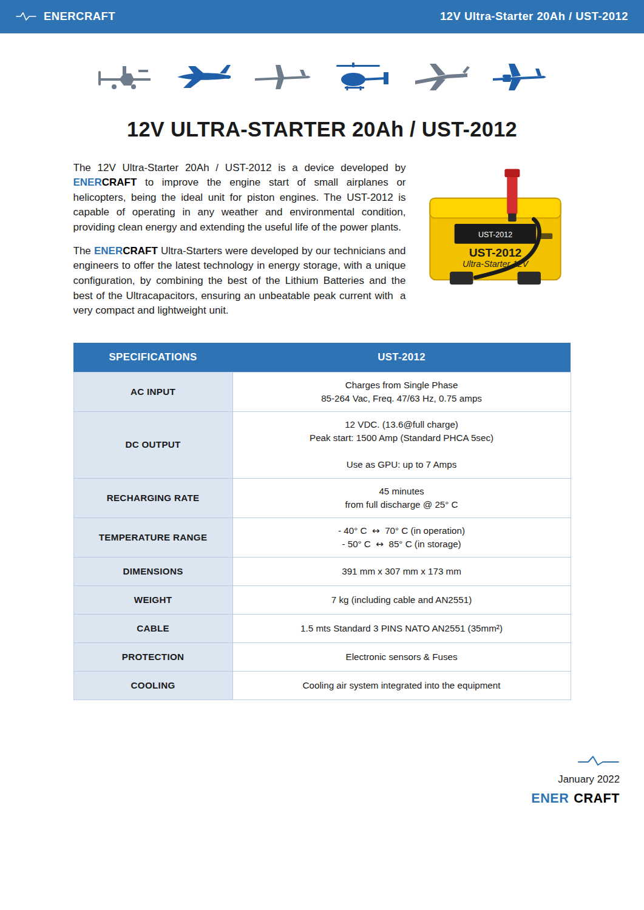ENERCRAFT 12V Ultra-Starter 20Ah / UST-2012
12V ULTRA-STARTER 20Ah / UST-2012
UST-2012 UST-2012 Ultra-Starter 12V
The 12V Ultra-Starter 20Ah / UST-2012 is a device developed by ENER CRAFT to improve the engine start of small airplanes or helicopters, being the ideal unit for piston engines. The UST-2012 is capable of operating in any weather and environmental condition, providing clean energy and extending the useful life of the power plants.
The ENER CRAFT Ultra-Starters were developed by our technicians and engineers to offer the latest technology in energy storage, with a unique configuration, by combining the best of the Lithium Batteries and the best of the Ultracapacitors, ensuring an unbeatable peak current with a very compact and lightweight unit.
UST-2012 technical specifications
| SPECIFICATIONS | UST-2012 |
| --- | --- |
| AC INPUT | Charges from Single Phase 85-264 Vac, Freq. 47/63 Hz, 0.75 amps |
| DC OUTPUT | 12 VDC. (13.6@full charge) Peak start: 1500 Amp (Standard PHCA 5sec) Use as GPU: up to 7 Amps |
| RECHARGING RATE | 45 minutes from full discharge @ 25° C |
| TEMPERATURE RANGE | - 40° C ↔ 70° C (in operation) - 50° C ↔ 85° C (in storage) |
| DIMENSIONS | 391 mm x 307 mm x 173 mm |
| WEIGHT | 7 kg (including cable and AN2551) |
| CABLE | 1.5 mts Standard 3 PINS NATO AN2551 (35mm²) |
| PROTECTION | Electronic sensors & Fuses |
| COOLING | Cooling air system integrated into the equipment |
January 2022
ENER CRAFT